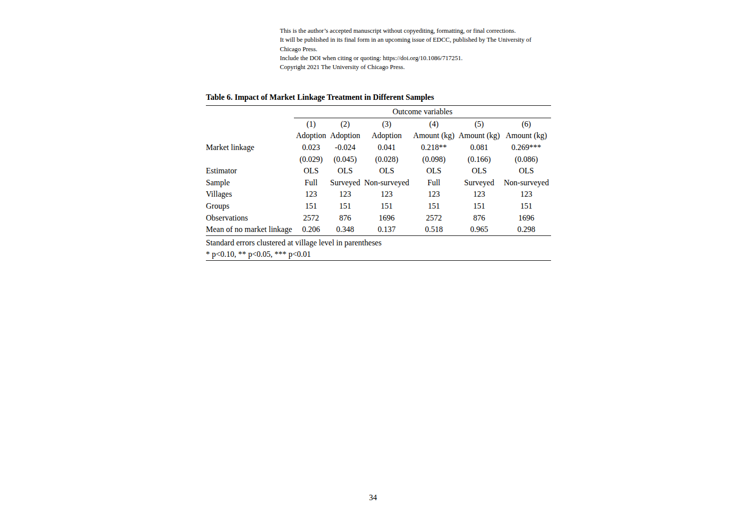This is the author’s accepted manuscript without copyediting, formatting, or final corrections.
It will be published in its final form in an upcoming issue of EDCC, published by The University of Chicago Press.
Include the DOI when citing or quoting: https://doi.org/10.1086/717251.
Copyright 2021 The University of Chicago Press.
Table 6. Impact of Market Linkage Treatment in Different Samples
| | Outcome variables |
| | (1) | (2) | (3) | (4) | (5) | (6) |
| | Adoption | Adoption | Adoption | Amount (kg) | Amount (kg) | Amount (kg) |
| Market linkage | 0.023 | -0.024 | 0.041 | 0.218** | 0.081 | 0.269*** |
| | (0.029) | (0.045) | (0.028) | (0.098) | (0.166) | (0.086) |
| Estimator | OLS | OLS | OLS | OLS | OLS | OLS |
| Sample | Full | Surveyed | Non-surveyed | Full | Surveyed | Non-surveyed |
| Villages | 123 | 123 | 123 | 123 | 123 | 123 |
| Groups | 151 | 151 | 151 | 151 | 151 | 151 |
| Observations | 2572 | 876 | 1696 | 2572 | 876 | 1696 |
| Mean of no market linkage | 0.206 | 0.348 | 0.137 | 0.518 | 0.965 | 0.298 |
| Standard errors clustered at village level in parentheses |
| * p<0.10, ** p<0.05, *** p<0.01 |
34